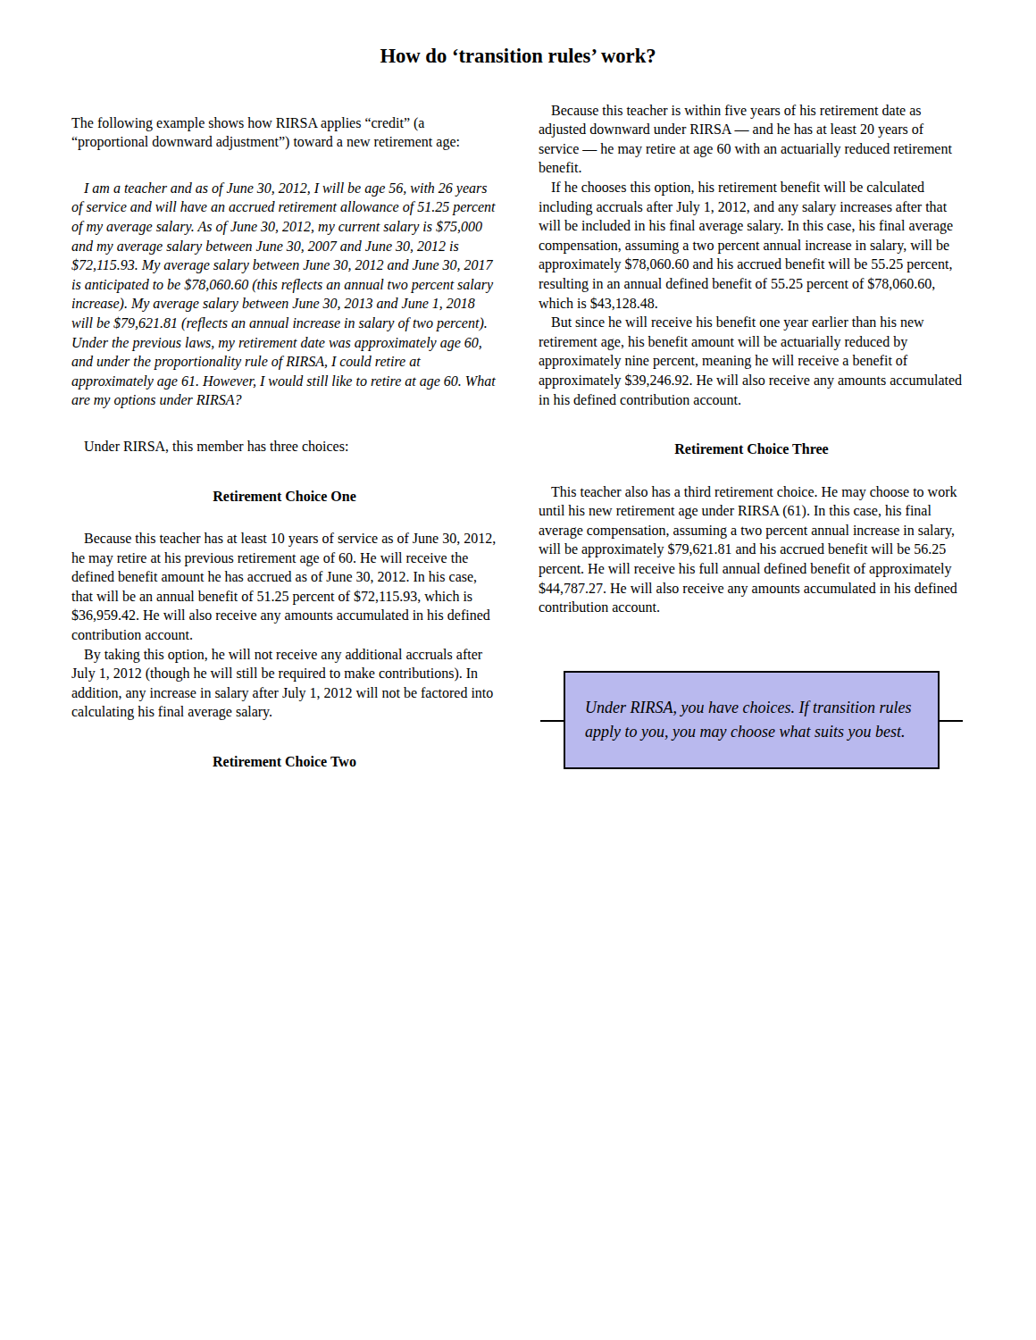How do ‘transition rules’ work?
The following example shows how RIRSA applies “credit” (a “proportional downward adjustment”) toward a new retirement age:
I am a teacher and as of June 30, 2012, I will be age 56, with 26 years of service and will have an accrued retirement allowance of 51.25 percent of my average salary. As of June 30, 2012, my current salary is $75,000 and my average salary between June 30, 2007 and June 30, 2012 is $72,115.93. My average salary between June 30, 2012 and June 30, 2017 is anticipated to be $78,060.60 (this reflects an annual two percent salary increase). My average salary between June 30, 2013 and June 1, 2018 will be $79,621.81 (reflects an annual increase in salary of two percent). Under the previous laws, my retirement date was approximately age 60, and under the proportionality rule of RIRSA, I could retire at approximately age 61. However, I would still like to retire at age 60. What are my options under RIRSA?
Under RIRSA, this member has three choices:
Retirement Choice One
Because this teacher has at least 10 years of service as of June 30, 2012, he may retire at his previous retirement age of 60. He will receive the defined benefit amount he has accrued as of June 30, 2012. In his case, that will be an annual benefit of 51.25 percent of $72,115.93, which is $36,959.42. He will also receive any amounts accumulated in his defined contribution account.
By taking this option, he will not receive any additional accruals after July 1, 2012 (though he will still be required to make contributions). In addition, any increase in salary after July 1, 2012 will not be factored into calculating his final average salary.
Retirement Choice Two
Because this teacher is within five years of his retirement date as adjusted downward under RIRSA — and he has at least 20 years of service — he may retire at age 60 with an actuarially reduced retirement benefit.
If he chooses this option, his retirement benefit will be calculated including accruals after July 1, 2012, and any salary increases after that will be included in his final average salary. In this case, his final average compensation, assuming a two percent annual increase in salary, will be approximately $78,060.60 and his accrued benefit will be 55.25 percent, resulting in an annual defined benefit of 55.25 percent of $78,060.60, which is $43,128.48.
But since he will receive his benefit one year earlier than his new retirement age, his benefit amount will be actuarially reduced by approximately nine percent, meaning he will receive a benefit of approximately $39,246.92. He will also receive any amounts accumulated in his defined contribution account.
Retirement Choice Three
This teacher also has a third retirement choice. He may choose to work until his new retirement age under RIRSA (61). In this case, his final average compensation, assuming a two percent annual increase in salary, will be approximately $79,621.81 and his accrued benefit will be 56.25 percent. He will receive his full annual defined benefit of approximately $44,787.27. He will also receive any amounts accumulated in his defined contribution account.
Under RIRSA, you have choices. If transition rules apply to you, you may choose what suits you best.